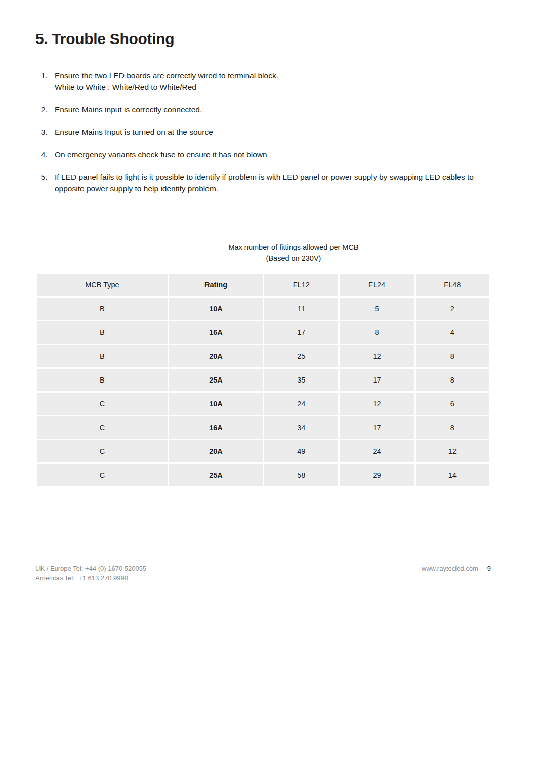5. Trouble Shooting
Ensure the two LED boards are correctly wired to terminal block.
White to White : White/Red to White/Red
Ensure Mains input is correctly connected.
Ensure Mains Input is turned on at the source
On emergency variants check fuse to ensure it has not blown
If LED panel fails to light is it possible to identify if problem is with LED panel or power supply by swapping LED cables to opposite power supply to help identify problem.
Max number of fittings allowed per MCB
(Based on 230V)
| MCB Type | Rating | FL12 | FL24 | FL48 |
| --- | --- | --- | --- | --- |
| B | 10A | 11 | 5 | 2 |
| B | 16A | 17 | 8 | 4 |
| B | 20A | 25 | 12 | 8 |
| B | 25A | 35 | 17 | 8 |
| C | 10A | 24 | 12 | 6 |
| C | 16A | 34 | 17 | 8 |
| C | 20A | 49 | 24 | 12 |
| C | 25A | 58 | 29 | 14 |
UK / Europe Tel: +44 (0) 1670 520055
Americas Tel: +1 613 270 9990
www.raytecled.com 9